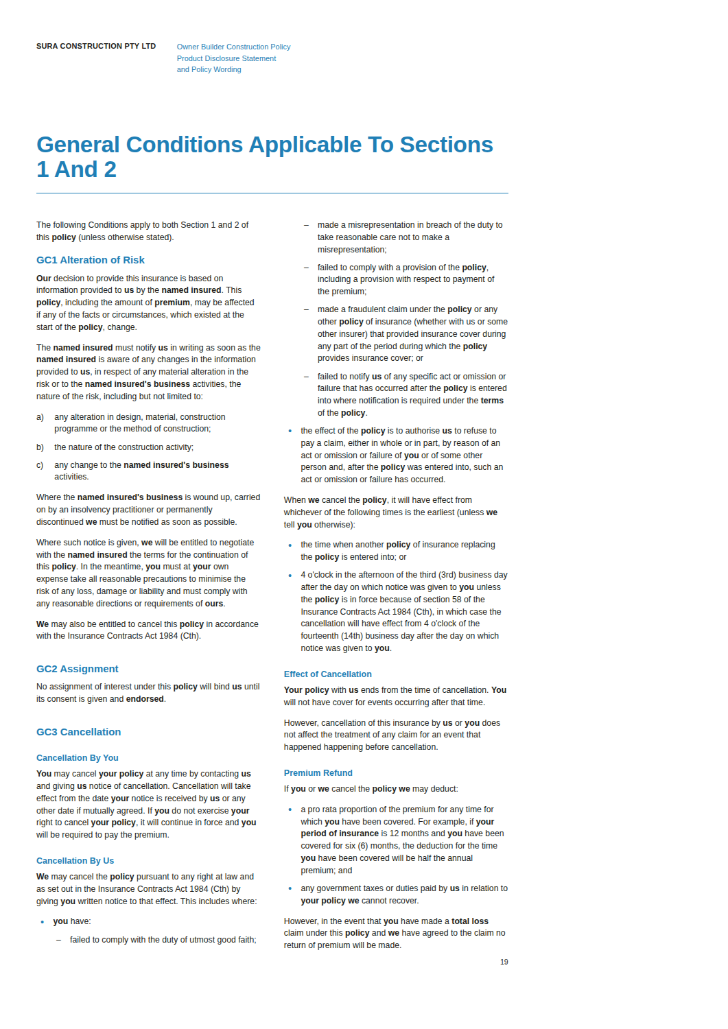SURA CONSTRUCTION PTY LTD
Owner Builder Construction Policy
Product Disclosure Statement
and Policy Wording
General Conditions Applicable To Sections 1 And 2
The following Conditions apply to both Section 1 and 2 of this policy (unless otherwise stated).
GC1 Alteration of Risk
Our decision to provide this insurance is based on information provided to us by the named insured. This policy, including the amount of premium, may be affected if any of the facts or circumstances, which existed at the start of the policy, change.
The named insured must notify us in writing as soon as the named insured is aware of any changes in the information provided to us, in respect of any material alteration in the risk or to the named insured's business activities, the nature of the risk, including but not limited to:
any alteration in design, material, construction programme or the method of construction;
the nature of the construction activity;
any change to the named insured's business activities.
Where the named insured's business is wound up, carried on by an insolvency practitioner or permanently discontinued we must be notified as soon as possible.
Where such notice is given, we will be entitled to negotiate with the named insured the terms for the continuation of this policy. In the meantime, you must at your own expense take all reasonable precautions to minimise the risk of any loss, damage or liability and must comply with any reasonable directions or requirements of ours.
We may also be entitled to cancel this policy in accordance with the Insurance Contracts Act 1984 (Cth).
GC2 Assignment
No assignment of interest under this policy will bind us until its consent is given and endorsed.
GC3 Cancellation
Cancellation By You
You may cancel your policy at any time by contacting us and giving us notice of cancellation. Cancellation will take effect from the date your notice is received by us or any other date if mutually agreed. If you do not exercise your right to cancel your policy, it will continue in force and you will be required to pay the premium.
Cancellation By Us
We may cancel the policy pursuant to any right at law and as set out in the Insurance Contracts Act 1984 (Cth) by giving you written notice to that effect. This includes where:
you have:
failed to comply with the duty of utmost good faith;
made a misrepresentation in breach of the duty to take reasonable care not to make a misrepresentation;
failed to comply with a provision of the policy, including a provision with respect to payment of the premium;
made a fraudulent claim under the policy or any other policy of insurance (whether with us or some other insurer) that provided insurance cover during any part of the period during which the policy provides insurance cover; or
failed to notify us of any specific act or omission or failure that has occurred after the policy is entered into where notification is required under the terms of the policy.
the effect of the policy is to authorise us to refuse to pay a claim, either in whole or in part, by reason of an act or omission or failure of you or of some other person and, after the policy was entered into, such an act or omission or failure has occurred.
When we cancel the policy, it will have effect from whichever of the following times is the earliest (unless we tell you otherwise):
the time when another policy of insurance replacing the policy is entered into; or
4 o'clock in the afternoon of the third (3rd) business day after the day on which notice was given to you unless the policy is in force because of section 58 of the Insurance Contracts Act 1984 (Cth), in which case the cancellation will have effect from 4 o'clock of the fourteenth (14th) business day after the day on which notice was given to you.
Effect of Cancellation
Your policy with us ends from the time of cancellation. You will not have cover for events occurring after that time.
However, cancellation of this insurance by us or you does not affect the treatment of any claim for an event that happened happening before cancellation.
Premium Refund
If you or we cancel the policy we may deduct:
a pro rata proportion of the premium for any time for which you have been covered. For example, if your period of insurance is 12 months and you have been covered for six (6) months, the deduction for the time you have been covered will be half the annual premium; and
any government taxes or duties paid by us in relation to your policy we cannot recover.
However, in the event that you have made a total loss claim under this policy and we have agreed to the claim no return of premium will be made.
19